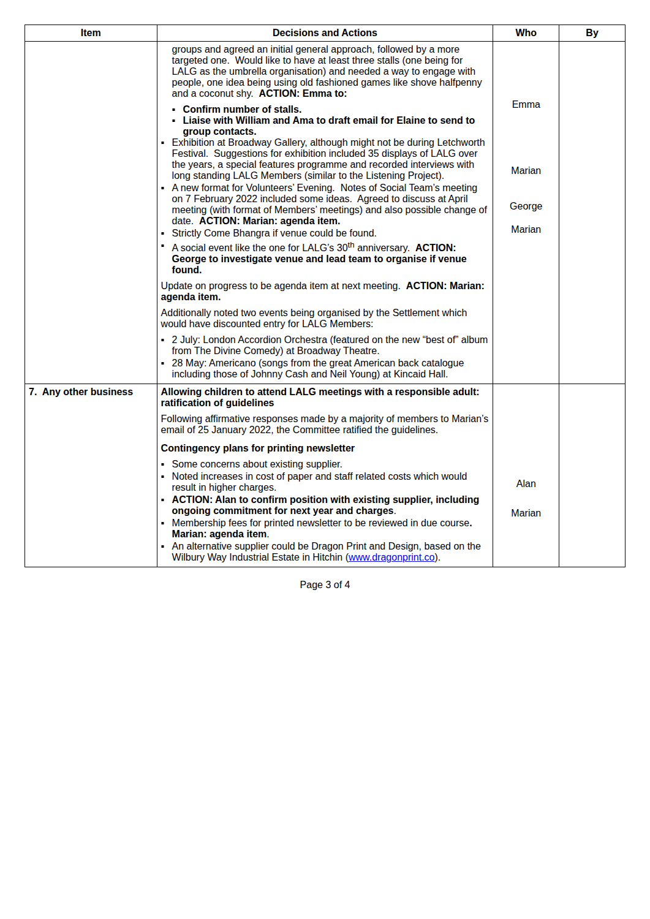| Item | Decisions and Actions | Who | By |
| --- | --- | --- | --- |
| | groups and agreed an initial general approach, followed by a more targeted one. Would like to have at least three stalls (one being for LALG as the umbrella organisation) and needed a way to engage with people, one idea being using old fashioned games like shove halfpenny and a coconut shy. ACTION: Emma to: Confirm number of stalls. Liaise with William and Ama to draft email for Elaine to send to group contacts. Exhibition at Broadway Gallery, although might not be during Letchworth Festival. Suggestions for exhibition included 35 displays of LALG over the years, a special features programme and recorded interviews with long standing LALG Members (similar to the Listening Project). A new format for Volunteers’ Evening. Notes of Social Team’s meeting on 7 February 2022 included some ideas. Agreed to discuss at April meeting (with format of Members’ meetings) and also possible change of date. ACTION: Marian: agenda item. Strictly Come Bhangra if venue could be found. A social event like the one for LALG’s 30 th anniversary. ACTION: George to investigate venue and lead team to organise if venue found. Update on progress to be agenda item at next meeting. ACTION: Marian: agenda item. Additionally noted two events being organised by the Settlement which would have discounted entry for LALG Members: 2 July: London Accordion Orchestra (featured on the new “best of” album from The Divine Comedy) at Broadway Theatre. 28 May: Americano (songs from the great American back catalogue including those of Johnny Cash and Neil Young) at Kincaid Hall. | Emma Marian George Marian | |
| 7. Any other business | Allowing children to attend LALG meetings with a responsible adult: ratification of guidelines Following affirmative responses made by a majority of members to Marian’s email of 25 January 2022, the Committee ratified the guidelines. Contingency plans for printing newsletter Some concerns about existing supplier. Noted increases in cost of paper and staff related costs which would result in higher charges. ACTION: Alan to confirm position with existing supplier, including ongoing commitment for next year and charges . Membership fees for printed newsletter to be reviewed in due course . Marian: agenda item . An alternative supplier could be Dragon Print and Design, based on the Wilbury Way Industrial Estate in Hitchin ( www.dragonprint.co ). | Alan Marian | |
Page 3 of 4